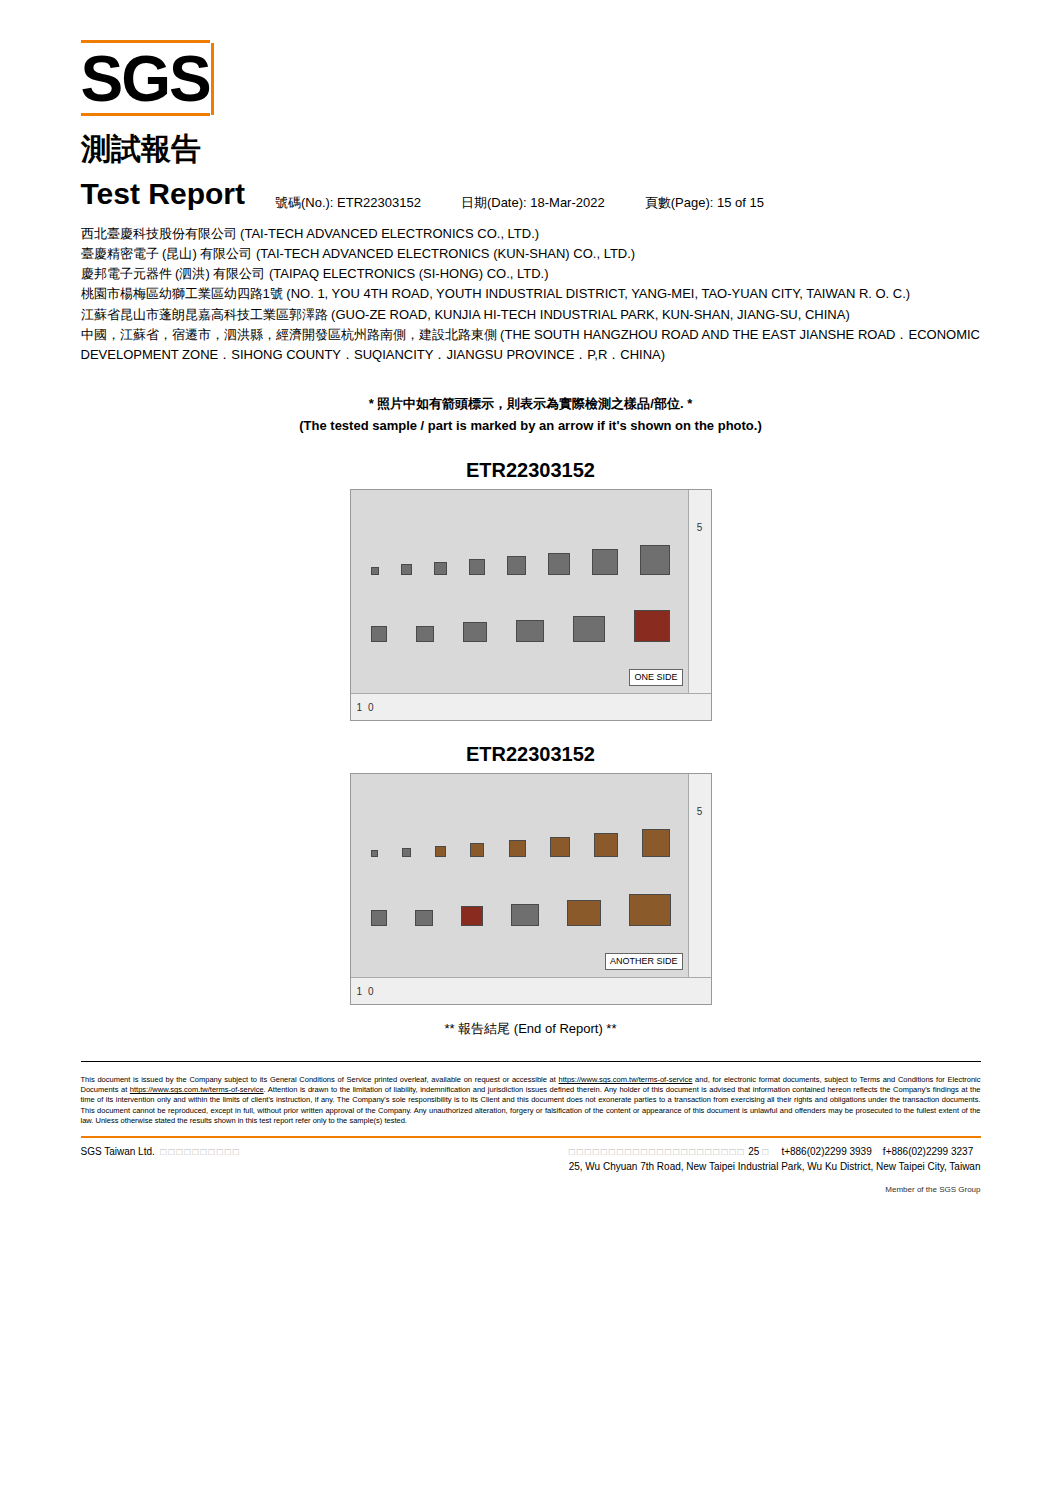SGS
測試報告
Test Report
號碼(No.): ETR22303152 日期(Date): 18-Mar-2022 頁數(Page): 15 of 15
西北臺慶科技股份有限公司 (TAI-TECH ADVANCED ELECTRONICS CO., LTD.)
臺慶精密電子 (昆山) 有限公司 (TAI-TECH ADVANCED ELECTRONICS (KUN-SHAN) CO., LTD.)
慶邦電子元器件 (泗洪) 有限公司 (TAIPAQ ELECTRONICS (SI-HONG) CO., LTD.)
桃園市楊梅區幼獅工業區幼四路1號 (NO. 1, YOU 4TH ROAD, YOUTH INDUSTRIAL DISTRICT, YANG-MEI, TAO-YUAN CITY, TAIWAN R. O. C.)
江蘇省昆山市蓬朗昆嘉高科技工業區郭澤路 (GUO-ZE ROAD, KUNJIA HI-TECH INDUSTRIAL PARK, KUN-SHAN, JIANG-SU, CHINA)
中國，江蘇省，宿遷市，泗洪縣，經濟開發區杭州路南側，建設北路東側 (THE SOUTH HANGZHOU ROAD AND THE EAST JIANSHE ROAD．ECONOMIC DEVELOPMENT ZONE．SIHONG COUNTY．SUQIANCITY．JIANGSU PROVINCE．P,R．CHINA)
* 照片中如有箭頭標示，則表示為實際檢測之樣品/部位. *
(The tested sample / part is marked by an arrow if it's shown on the photo.)
ETR22303152
ONE SIDE
5
10
ETR22303152
ANOTHER SIDE
5
10
** 報告結尾 (End of Report) **
This document is issued by the Company subject to its General Conditions of Service printed overleaf, available on request or accessible at https://www.sgs.com.tw/terms-of-service and, for electronic format documents, subject to Terms and Conditions for Electronic Documents at https://www.sgs.com.tw/terms-of-service. Attention is drawn to the limitation of liability, indemnification and jurisdiction issues defined therein. Any holder of this document is advised that information contained hereon reflects the Company's findings at the time of its intervention only and within the limits of client's instruction, if any. The Company's sole responsibility is to its Client and this document does not exonerate parties to a transaction from exercising all their rights and obligations under the transaction documents. This document cannot be reproduced, except in full, without prior written approval of the Company. Any unauthorized alteration, forgery or falsification of the content or appearance of this document is unlawful and offenders may be prosecuted to the fullest extent of the law. Unless otherwise stated the results shown in this test report refer only to the sample(s) tested.
SGS Taiwan Ltd. □□□□□□□□□□
□□□□□□□□□□□□□□□□□□□□□□ 25 □ t+886(02)2299 3939 f+886(02)2299 3237
25, Wu Chyuan 7th Road, New Taipei Industrial Park, Wu Ku District, New Taipei City, Taiwan
Member of the SGS Group